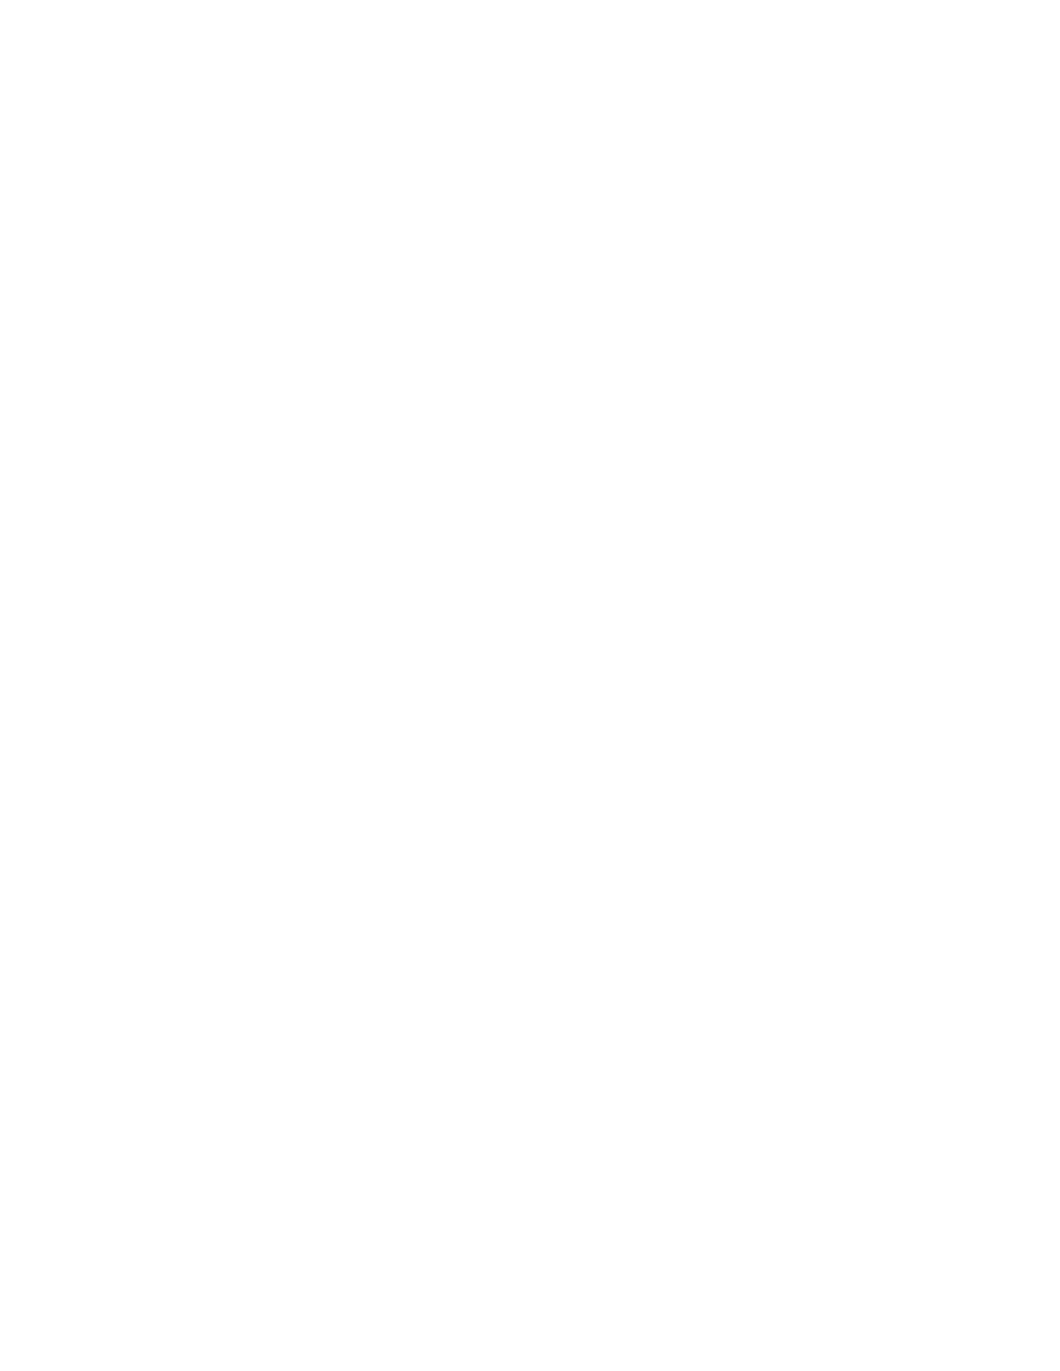Close-up of the rusted van roof panel viewed from the front.
Front view of the silver van, registration AJ63 LXN, parked in a paved yard.